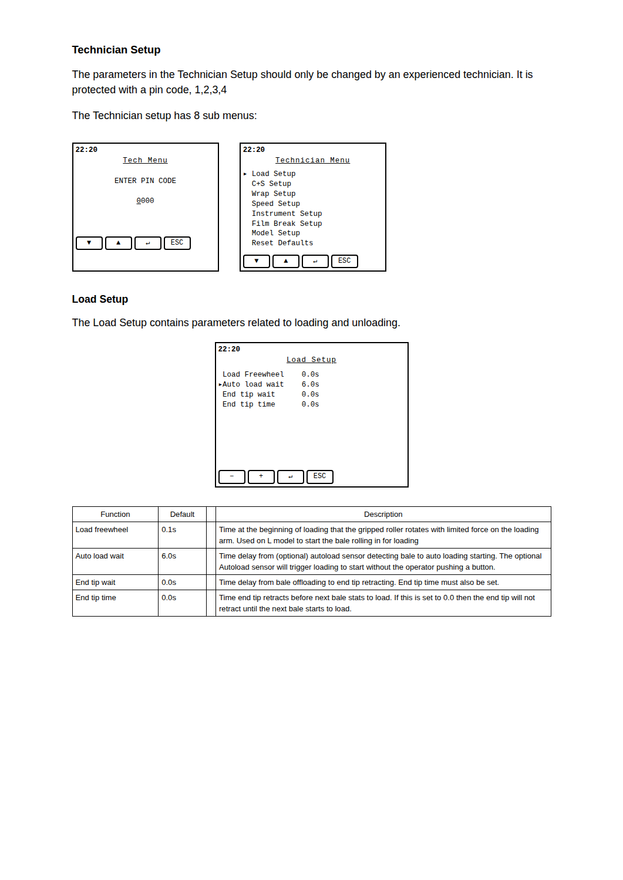Technician Setup
The parameters in the Technician Setup should only be changed by an experienced technician. It is protected with a pin code, 1,2,3,4
The Technician setup has 8 sub menus:
22:20
Tech Menu
ENTER PIN CODE 0000
▼▲↵ESC
22:20
Technician Menu
▸ Load Setup C+S Setup Wrap Setup Speed Setup Instrument Setup Film Break Setup Model Setup Reset Defaults
▼▲↵ESC
Load Setup
The Load Setup contains parameters related to loading and unloading.
22:20
Load Setup
Load Freewheel 0.0s ▸Auto load wait 6.0s End tip wait 0.0s End tip time 0.0s
−+↵ESC
| Function | Default | | Description |
| --- | --- | --- | --- |
| Load freewheel | 0.1s | | Time at the beginning of loading that the gripped roller rotates with limited force on the loading arm. Used on L model to start the bale rolling in for loading |
| Auto load wait | 6.0s | | Time delay from (optional) autoload sensor detecting bale to auto loading starting. The optional Autoload sensor will trigger loading to start without the operator pushing a button. |
| End tip wait | 0.0s | | Time delay from bale offloading to end tip retracting. End tip time must also be set. |
| End tip time | 0.0s | | Time end tip retracts before next bale stats to load. If this is set to 0.0 then the end tip will not retract until the next bale starts to load. |